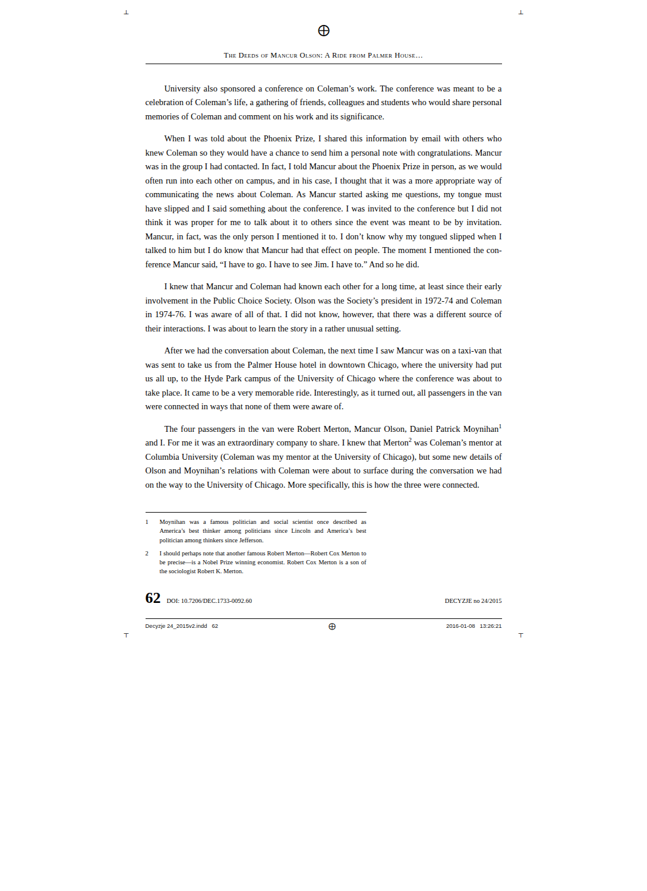┴ ┴ ┬ ┬
⨁
The Deeds of Mancur Olson: A Ride from Palmer House…
University also sponsored a conference on Coleman’s work. The conference was meant to be a celebration of Coleman’s life, a gathering of friends, colleagues and students who would share personal memories of Coleman and comment on his work and its significance.
When I was told about the Phoenix Prize, I shared this information by email with others who knew Coleman so they would have a chance to send him a personal note with congratulations. Mancur was in the group I had contacted. In fact, I told Mancur about the Phoenix Prize in person, as we would often run into each other on campus, and in his case, I thought that it was a more appropriate way of communicating the news about Coleman. As Mancur started asking me questions, my tongue must have slipped and I said something about the conference. I was invited to the conference but I did not think it was proper for me to talk about it to others since the event was meant to be by invitation. Mancur, in fact, was the only person I mentioned it to. I don’t know why my tongued slipped when I talked to him but I do know that Mancur had that effect on people. The moment I mentioned the conference Mancur said, “I have to go. I have to see Jim. I have to.” And so he did.
I knew that Mancur and Coleman had known each other for a long time, at least since their early involvement in the Public Choice Society. Olson was the Society’s president in 1972-74 and Coleman in 1974-76. I was aware of all of that. I did not know, however, that there was a different source of their interactions. I was about to learn the story in a rather unusual setting.
After we had the conversation about Coleman, the next time I saw Mancur was on a taxi-van that was sent to take us from the Palmer House hotel in downtown Chicago, where the university had put us all up, to the Hyde Park campus of the University of Chicago where the conference was about to take place. It came to be a very memorable ride. Interestingly, as it turned out, all passengers in the van were connected in ways that none of them were aware of.
The four passengers in the van were Robert Merton, Mancur Olson, Daniel Patrick Moynihan1 and I. For me it was an extraordinary company to share. I knew that Merton2 was Coleman’s mentor at Columbia University (Coleman was my mentor at the University of Chicago), but some new details of Olson and Moynihan’s relations with Coleman were about to surface during the conversation we had on the way to the University of Chicago. More specifically, this is how the three were connected.
1 Moynihan was a famous politician and social scientist once described as America’s best thinker among politicians since Lincoln and America’s best politician among thinkers since Jefferson.
2 I should perhaps note that another famous Robert Merton—Robert Cox Merton to be precise—is a Nobel Prize winning economist. Robert Cox Merton is a son of the sociologist Robert K. Merton.
62
DOI: 10.7206/DEC.1733-0092.60
DECYZJE no 24/2015
Decyzje 24_2015v2.indd 62 ⨁ 2016-01-08 13:26:21